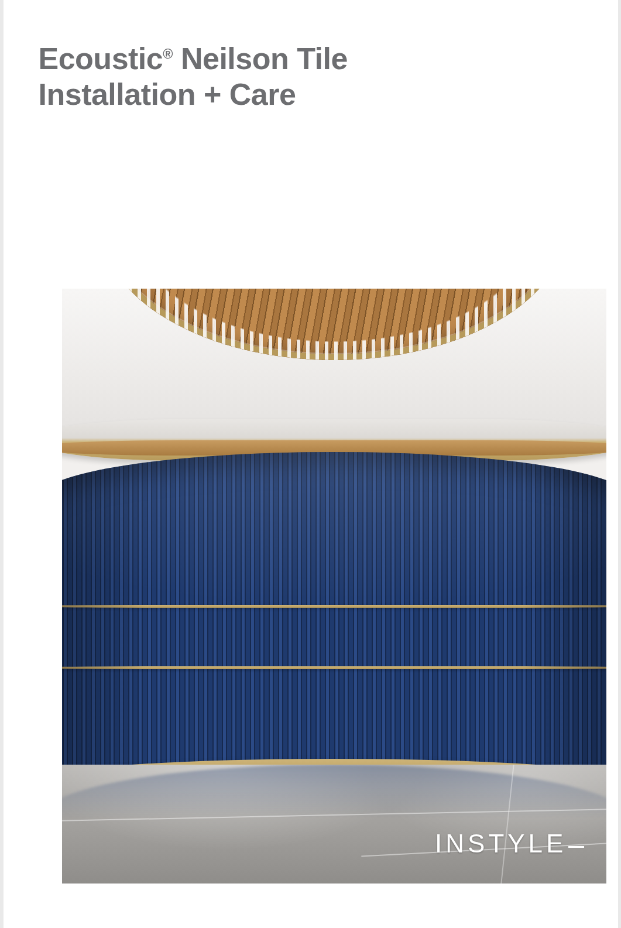Ecoustic® Neilson Tile Installation + Care
INSTYLE